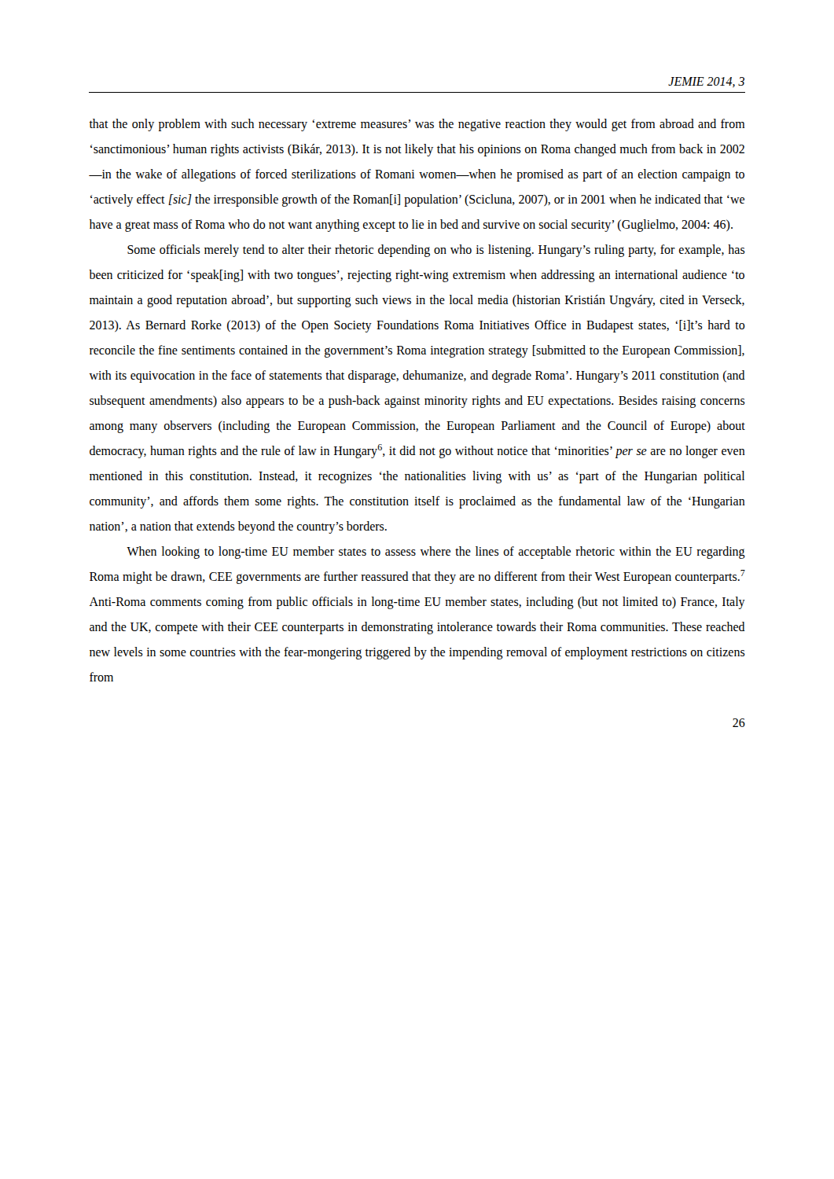JEMIE 2014, 3
that the only problem with such necessary ‘extreme measures’ was the negative reaction they would get from abroad and from ‘sanctimonious’ human rights activists (Bikár, 2013). It is not likely that his opinions on Roma changed much from back in 2002—in the wake of allegations of forced sterilizations of Romani women—when he promised as part of an election campaign to ‘actively effect [sic] the irresponsible growth of the Roman[i] population’ (Scicluna, 2007), or in 2001 when he indicated that ‘we have a great mass of Roma who do not want anything except to lie in bed and survive on social security’ (Guglielmo, 2004: 46).
Some officials merely tend to alter their rhetoric depending on who is listening. Hungary’s ruling party, for example, has been criticized for ‘speak[ing] with two tongues’, rejecting right-wing extremism when addressing an international audience ‘to maintain a good reputation abroad’, but supporting such views in the local media (historian Kristián Ungváry, cited in Verseck, 2013). As Bernard Rorke (2013) of the Open Society Foundations Roma Initiatives Office in Budapest states, ‘[i]t’s hard to reconcile the fine sentiments contained in the government’s Roma integration strategy [submitted to the European Commission], with its equivocation in the face of statements that disparage, dehumanize, and degrade Roma’. Hungary’s 2011 constitution (and subsequent amendments) also appears to be a push-back against minority rights and EU expectations. Besides raising concerns among many observers (including the European Commission, the European Parliament and the Council of Europe) about democracy, human rights and the rule of law in Hungary6, it did not go without notice that ‘minorities’ per se are no longer even mentioned in this constitution. Instead, it recognizes ‘the nationalities living with us’ as ‘part of the Hungarian political community’, and affords them some rights. The constitution itself is proclaimed as the fundamental law of the ‘Hungarian nation’, a nation that extends beyond the country’s borders.
When looking to long-time EU member states to assess where the lines of acceptable rhetoric within the EU regarding Roma might be drawn, CEE governments are further reassured that they are no different from their West European counterparts.7 Anti-Roma comments coming from public officials in long-time EU member states, including (but not limited to) France, Italy and the UK, compete with their CEE counterparts in demonstrating intolerance towards their Roma communities. These reached new levels in some countries with the fear-mongering triggered by the impending removal of employment restrictions on citizens from
26